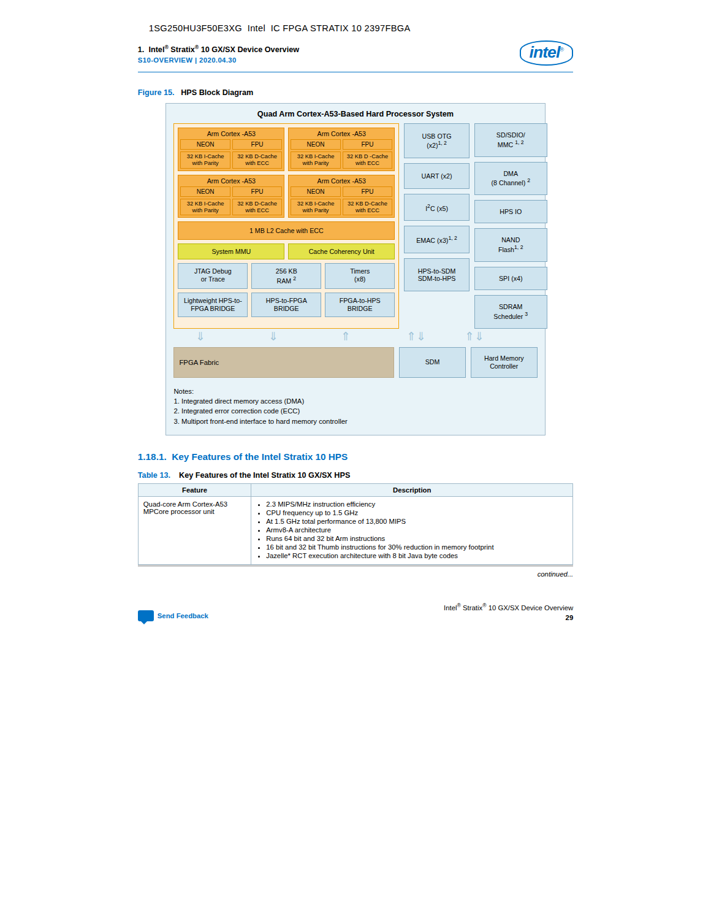1SG250HU3F50E3XG Intel IC FPGA STRATIX 10 2397FBGA
1. Intel® Stratix® 10 GX/SX Device Overview
S10-OVERVIEW | 2020.04.30
intel®
Figure 15. HPS Block Diagram
Quad Arm Cortex-A53-Based Hard Processor System
Arm Cortex -A53
NEON
FPU
32 KB I-Cache
with Parity
32 KB D-Cache
with ECC
Arm Cortex -A53
NEON
FPU
32 KB I-Cache
with Parity
32 KB D -Cache
with ECC
Arm Cortex -A53
NEON
FPU
32 KB I-Cache
with Parity
32 KB D-Cache
with ECC
Arm Cortex -A53
NEON
FPU
32 KB I-Cache
with Parity
32 KB D-Cache
with ECC
1 MB L2 Cache with ECC
System MMU
Cache Coherency Unit
JTAG Debug
or Trace
256 KB
RAM 2
Timers
(x8)
Lightweight HPS-to-
FPGA BRIDGE
HPS-to-FPGA
BRIDGE
FPGA-to-HPS
BRIDGE
USB OTG
(x2)1, 2
UART (x2)
I2C (x5)
EMAC (x3)1, 2
HPS-to-SDM
SDM-to-HPS
SD/SDIO/
MMC 1, 2
DMA
(8 Channel) 2
HPS IO
NAND
Flash1, 2
SPI (x4)
SDRAM
Scheduler 3
⇓ ⇓ ⇑ ⇑⇓ ⇑⇓
FPGA Fabric
SDM
Hard Memory
Controller
Notes:
1. Integrated direct memory access (DMA)
2. Integrated error correction code (ECC)
3. Multiport front-end interface to hard memory controller
1.18.1. Key Features of the Intel Stratix 10 HPS
Table 13. Key Features of the Intel Stratix 10 GX/SX HPS
| Feature | Description |
| --- | --- |
| Quad-core Arm Cortex-A53 MPCore processor unit | 2.3 MIPS/MHz instruction efficiency CPU frequency up to 1.5 GHz At 1.5 GHz total performance of 13,800 MIPS Armv8-A architecture Runs 64 bit and 32 bit Arm instructions 16 bit and 32 bit Thumb instructions for 30% reduction in memory footprint Jazelle* RCT execution architecture with 8 bit Java byte codes |
continued...
Send Feedback
Intel® Stratix® 10 GX/SX Device Overview
29